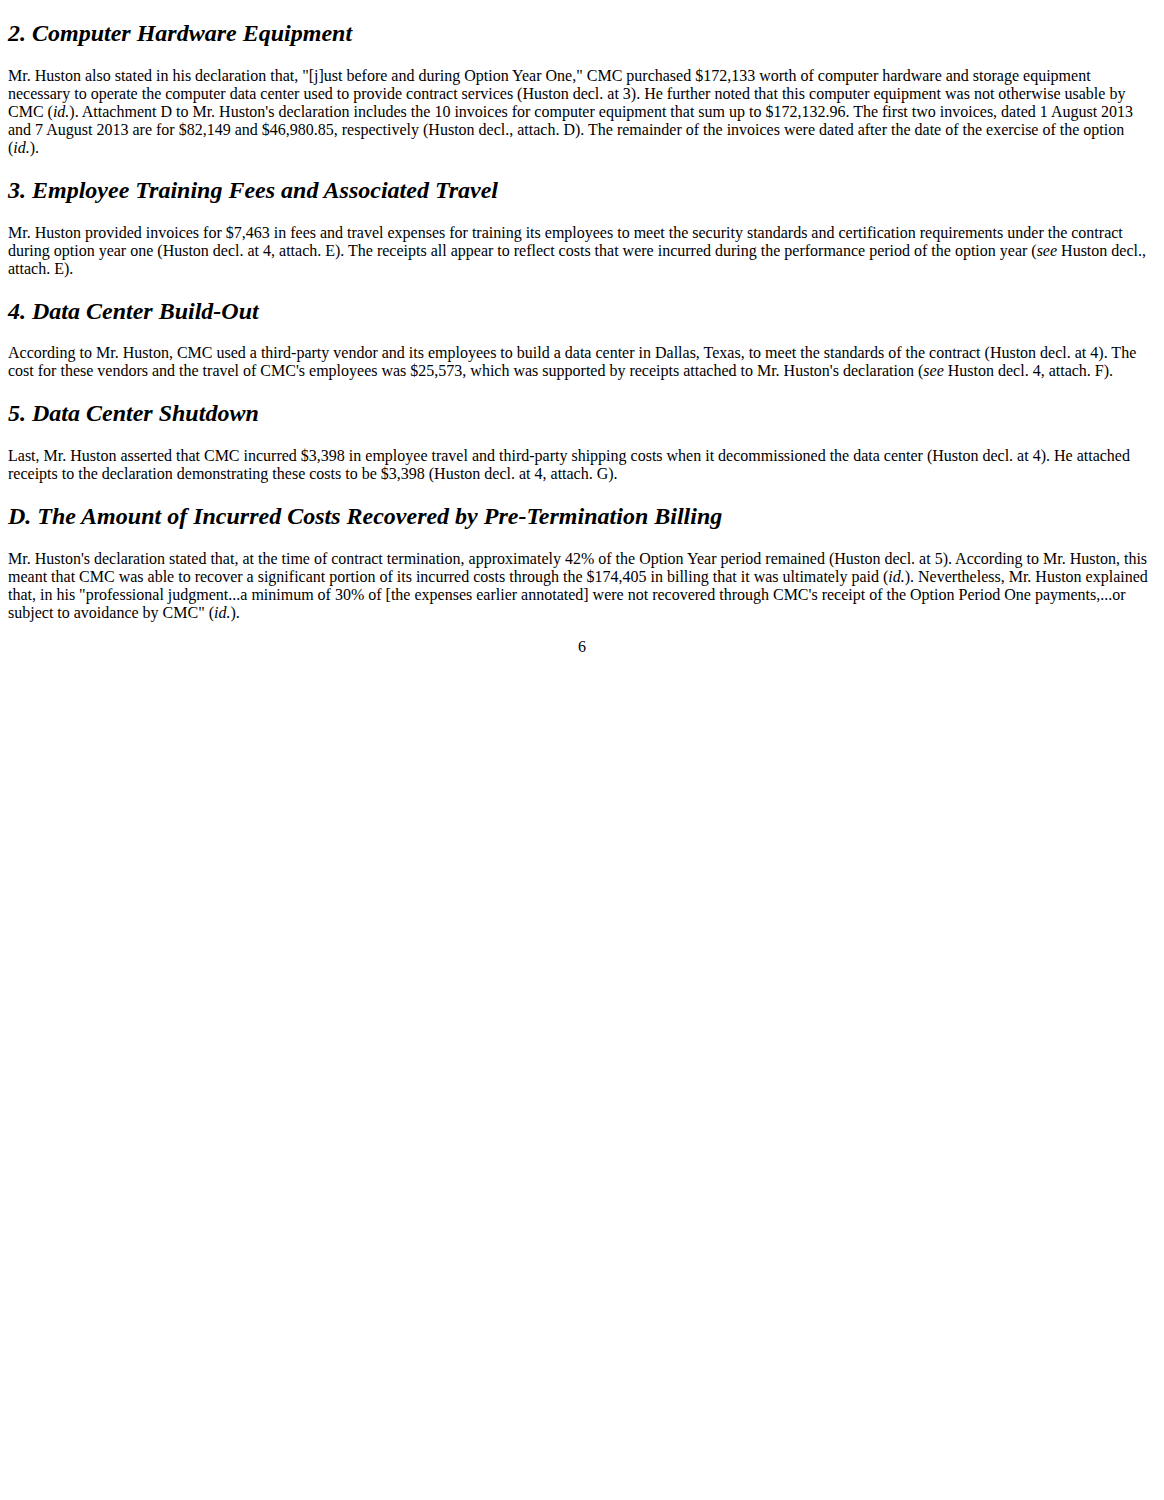2. Computer Hardware Equipment
Mr. Huston also stated in his declaration that, "[j]ust before and during Option Year One," CMC purchased $172,133 worth of computer hardware and storage equipment necessary to operate the computer data center used to provide contract services (Huston decl. at 3). He further noted that this computer equipment was not otherwise usable by CMC (id.). Attachment D to Mr. Huston's declaration includes the 10 invoices for computer equipment that sum up to $172,132.96. The first two invoices, dated 1 August 2013 and 7 August 2013 are for $82,149 and $46,980.85, respectively (Huston decl., attach. D). The remainder of the invoices were dated after the date of the exercise of the option (id.).
3. Employee Training Fees and Associated Travel
Mr. Huston provided invoices for $7,463 in fees and travel expenses for training its employees to meet the security standards and certification requirements under the contract during option year one (Huston decl. at 4, attach. E). The receipts all appear to reflect costs that were incurred during the performance period of the option year (see Huston decl., attach. E).
4. Data Center Build-Out
According to Mr. Huston, CMC used a third-party vendor and its employees to build a data center in Dallas, Texas, to meet the standards of the contract (Huston decl. at 4). The cost for these vendors and the travel of CMC's employees was $25,573, which was supported by receipts attached to Mr. Huston's declaration (see Huston decl. 4, attach. F).
5. Data Center Shutdown
Last, Mr. Huston asserted that CMC incurred $3,398 in employee travel and third-party shipping costs when it decommissioned the data center (Huston decl. at 4). He attached receipts to the declaration demonstrating these costs to be $3,398 (Huston decl. at 4, attach. G).
D. The Amount of Incurred Costs Recovered by Pre-Termination Billing
Mr. Huston's declaration stated that, at the time of contract termination, approximately 42% of the Option Year period remained (Huston decl. at 5). According to Mr. Huston, this meant that CMC was able to recover a significant portion of its incurred costs through the $174,405 in billing that it was ultimately paid (id.). Nevertheless, Mr. Huston explained that, in his "professional judgment...a minimum of 30% of [the expenses earlier annotated] were not recovered through CMC's receipt of the Option Period One payments,...or subject to avoidance by CMC" (id.).
6